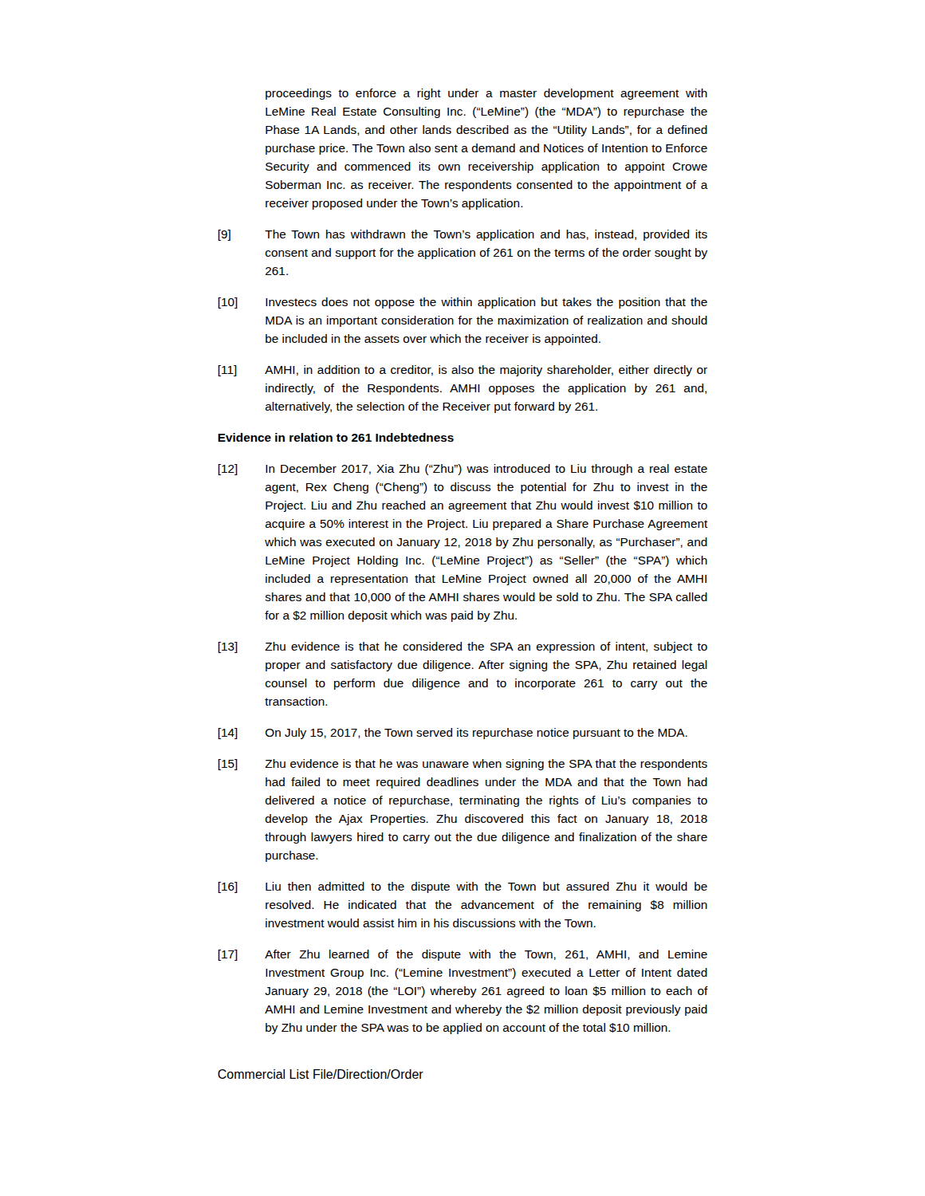proceedings to enforce a right under a master development agreement with LeMine Real Estate Consulting Inc. (“LeMine”) (the “MDA”) to repurchase the Phase 1A Lands, and other lands described as the “Utility Lands”, for a defined purchase price. The Town also sent a demand and Notices of Intention to Enforce Security and commenced its own receivership application to appoint Crowe Soberman Inc. as receiver. The respondents consented to the appointment of a receiver proposed under the Town’s application.
[9]
The Town has withdrawn the Town’s application and has, instead, provided its consent and support for the application of 261 on the terms of the order sought by 261.
[10]
Investecs does not oppose the within application but takes the position that the MDA is an important consideration for the maximization of realization and should be included in the assets over which the receiver is appointed.
[11]
AMHI, in addition to a creditor, is also the majority shareholder, either directly or indirectly, of the Respondents. AMHI opposes the application by 261 and, alternatively, the selection of the Receiver put forward by 261.
Evidence in relation to 261 Indebtedness
[12]
In December 2017, Xia Zhu (“Zhu”) was introduced to Liu through a real estate agent, Rex Cheng (“Cheng”) to discuss the potential for Zhu to invest in the Project. Liu and Zhu reached an agreement that Zhu would invest $10 million to acquire a 50% interest in the Project. Liu prepared a Share Purchase Agreement which was executed on January 12, 2018 by Zhu personally, as “Purchaser”, and LeMine Project Holding Inc. (“LeMine Project”) as “Seller” (the “SPA”) which included a representation that LeMine Project owned all 20,000 of the AMHI shares and that 10,000 of the AMHI shares would be sold to Zhu. The SPA called for a $2 million deposit which was paid by Zhu.
[13]
Zhu evidence is that he considered the SPA an expression of intent, subject to proper and satisfactory due diligence. After signing the SPA, Zhu retained legal counsel to perform due diligence and to incorporate 261 to carry out the transaction.
[14]
On July 15, 2017, the Town served its repurchase notice pursuant to the MDA.
[15]
Zhu evidence is that he was unaware when signing the SPA that the respondents had failed to meet required deadlines under the MDA and that the Town had delivered a notice of repurchase, terminating the rights of Liu’s companies to develop the Ajax Properties. Zhu discovered this fact on January 18, 2018 through lawyers hired to carry out the due diligence and finalization of the share purchase.
[16]
Liu then admitted to the dispute with the Town but assured Zhu it would be resolved. He indicated that the advancement of the remaining $8 million investment would assist him in his discussions with the Town.
[17]
After Zhu learned of the dispute with the Town, 261, AMHI, and Lemine Investment Group Inc. (“Lemine Investment”) executed a Letter of Intent dated January 29, 2018 (the “LOI”) whereby 261 agreed to loan $5 million to each of AMHI and Lemine Investment and whereby the $2 million deposit previously paid by Zhu under the SPA was to be applied on account of the total $10 million.
Commercial List File/Direction/Order